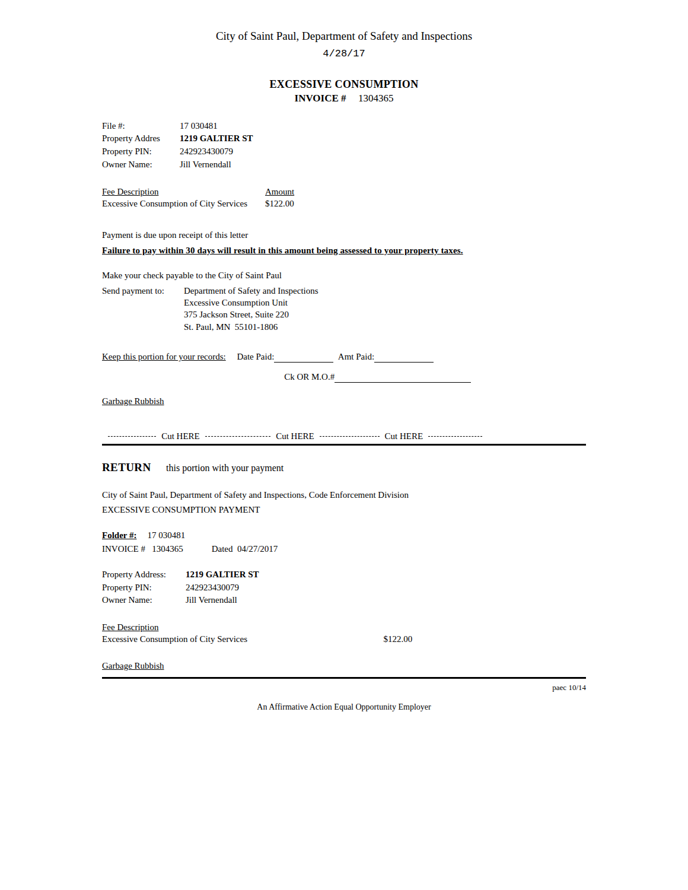City of Saint Paul, Department of Safety and Inspections
4/28/17
EXCESSIVE CONSUMPTION
INVOICE #1304365
| File #: | 17 030481 |
| Property Addres | 1219 GALTIER ST |
| Property PIN: | 242923430079 |
| Owner Name: | Jill Vernendall |
| Fee Description | Amount |
| Excessive Consumption of City Services | $122.00 |
Payment is due upon receipt of this letter
Failure to pay within 30 days will result in this amount being assessed to your property taxes.
Make your check payable to the City of Saint Paul
| Send payment to: | Department of Safety and Inspections Excessive Consumption Unit 375 Jackson Street, Suite 220 St. Paul, MN 55101-1806 |
Keep this portion for your records: Date Paid: Amt Paid:
Ck OR M.O.#
Garbage Rubbish
Cut HERE Cut HERE Cut HERE
RETURN this portion with your payment
City of Saint Paul, Department of Safety and Inspections, Code Enforcement Division
EXCESSIVE CONSUMPTION PAYMENT
Folder #: 17 030481
INVOICE # 1304365Dated 04/27/2017
| Property Address: | 1219 GALTIER ST |
| Property PIN: | 242923430079 |
| Owner Name: | Jill Vernendall |
| Fee Description | |
| Excessive Consumption of City Services | $122.00 |
Garbage Rubbish
paec 10/14
An Affirmative Action Equal Opportunity Employer